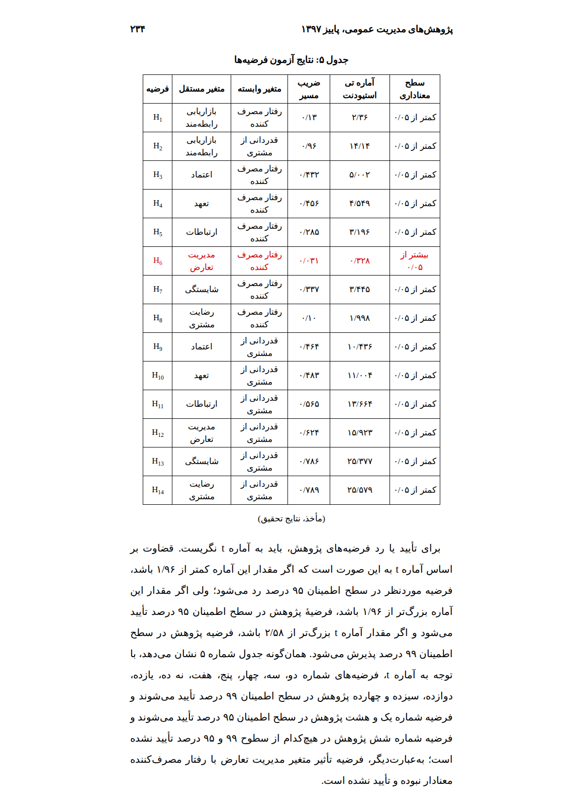پژوهش‌های مدیریت عمومی، پاییز ۱۳۹۷ ۲۳۴
جدول ۵: نتایج آزمون فرضیه‌ها
| سطح معناداری | آماره تی استیودنت | ضریب مسیر | متغیر وابسته | متغیر مستقل | فرضیه |
| --- | --- | --- | --- | --- | --- |
| کمتر از ۰/۰۵ | ۲/۳۶ | ۰/۱۳ | رفتار مصرف کننده | بازاریابی رابطه‌مند | H 1 |
| کمتر از ۰/۰۵ | ۱۴/۱۴ | ۰/۹۶ | قدردانی از مشتری | بازاریابی رابطه‌مند | H 2 |
| کمتر از ۰/۰۵ | ۵/۰۰۲ | ۰/۴۳۲ | رفتار مصرف کننده | اعتماد | H 3 |
| کمتر از ۰/۰۵ | ۴/۵۴۹ | ۰/۴۵۶ | رفتار مصرف کننده | تعهد | H 4 |
| کمتر از ۰/۰۵ | ۳/۱۹۶ | ۰/۲۸۵ | رفتار مصرف کننده | ارتباطات | H 5 |
| بیشتر از ۰/۰۵ | ۰/۳۲۸ | ۰/۰۳۱ | رفتار مصرف کننده | مدیریت تعارض | H 6 |
| کمتر از ۰/۰۵ | ۳/۴۴۵ | ۰/۳۳۷ | رفتار مصرف کننده | شایستگی | H 7 |
| کمتر از ۰/۰۵ | ۱/۹۹۸ | ۰/۱۰ | رفتار مصرف کننده | رضایت مشتری | H 8 |
| کمتر از ۰/۰۵ | ۱۰/۴۳۶ | ۰/۴۶۴ | قدردانی از مشتری | اعتماد | H 9 |
| کمتر از ۰/۰۵ | ۱۱/۰۰۴ | ۰/۴۸۳ | قدردانی از مشتری | تعهد | H 10 |
| کمتر از ۰/۰۵ | ۱۳/۶۶۴ | ۰/۵۶۵ | قدردانی از مشتری | ارتباطات | H 11 |
| کمتر از ۰/۰۵ | ۱۵/۹۲۳ | ۰/۶۲۴ | قدردانی از مشتری | مدیریت تعارض | H 12 |
| کمتر از ۰/۰۵ | ۲۵/۳۷۷ | ۰/۷۸۶ | قدردانی از مشتری | شایستگی | H 13 |
| کمتر از ۰/۰۵ | ۲۵/۵۷۹ | ۰/۷۸۹ | قدردانی از مشتری | رضایت مشتری | H 14 |
(مأخذ، نتایج تحقیق)
برای تأیید یا رد فرضیه‌های پژوهش، باید به آماره t نگریست. قضاوت بر اساس آماره t به این صورت است که اگر مقدار این آماره کمتر از ۱/۹۶ باشد، فرضیه موردنظر در سطح اطمینان ۹۵ درصد رد می‌شود؛ ولی اگر مقدار این آماره بزرگ‌تر از ۱/۹۶ باشد، فرضیۀ پژوهش در سطح اطمینان ۹۵ درصد تأیید می‌شود و اگر مقدار آماره t بزرگ‌تر از ۲/۵۸ باشد، فرضیه پژوهش در سطح اطمینان ۹۹ درصد پذیرش می‌شود. همان‌گونه جدول شماره ۵ نشان می‌دهد، با توجه به آماره t، فرضیه‌های شماره دو، سه، چهار، پنج، هفت، نه ده، یازده، دوازده، سیزده و چهارده پژوهش در سطح اطمینان ۹۹ درصد تأیید می‌شوند و فرضیه شماره یک و هشت پژوهش در سطح اطمینان ۹۵ درصد تأیید می‌شوند و فرضیه شماره شش پژوهش در هیچ‌کدام از سطوح ۹۹ و ۹۵ درصد تأیید نشده است؛ به‌عبارت‌دیگر، فرضیه تأثیر متغیر مدیریت تعارض با رفتار مصرف‌کننده معنادار نبوده و تأیید نشده است.